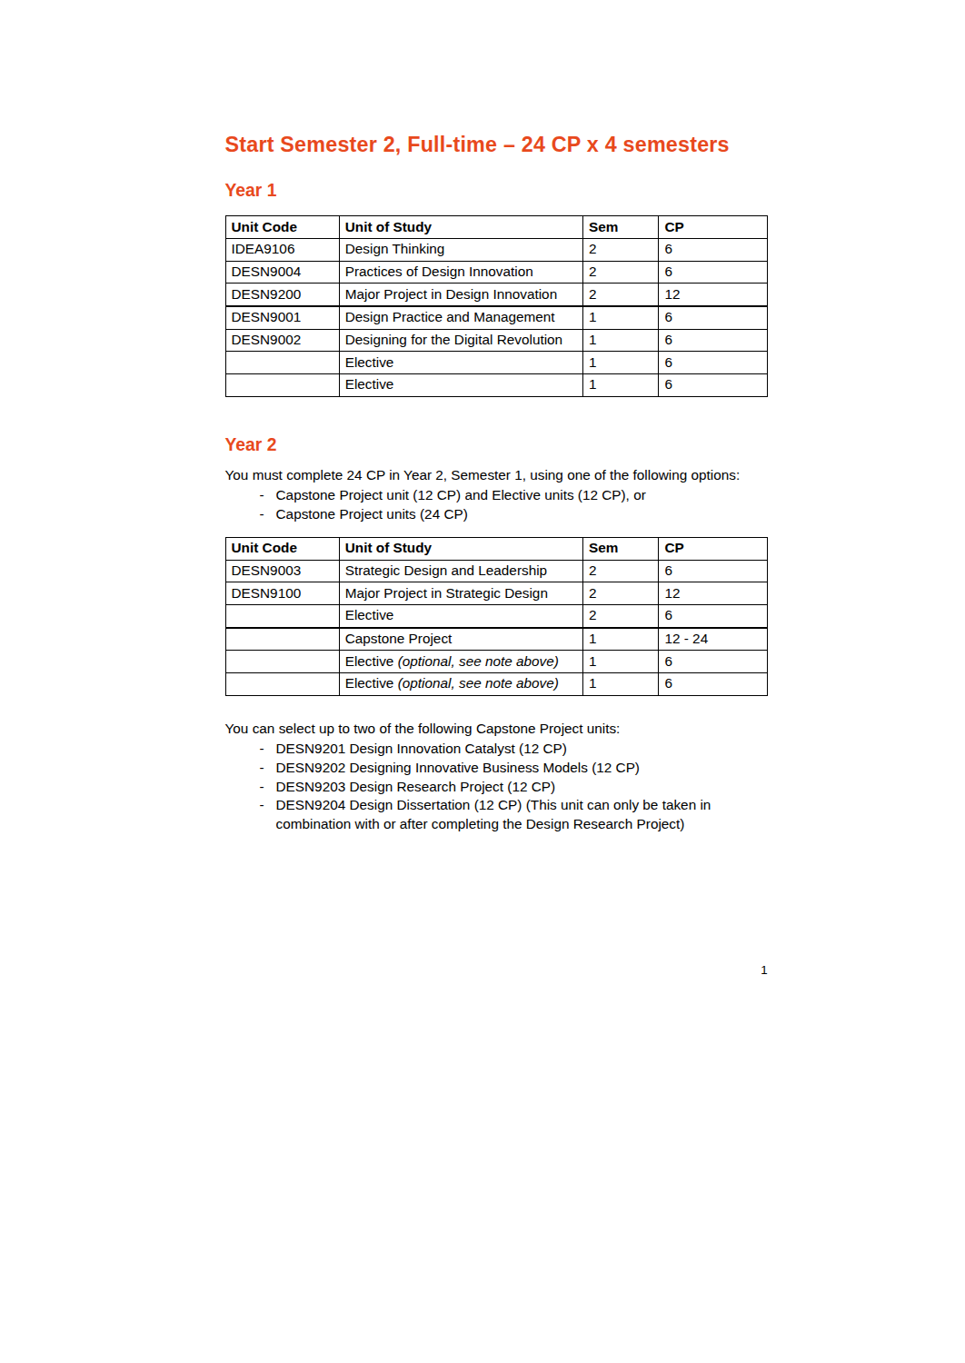Start Semester 2, Full-time – 24 CP x 4 semesters
Year 1
| Unit Code | Unit of Study | Sem | CP |
| --- | --- | --- | --- |
| IDEA9106 | Design Thinking | 2 | 6 |
| DESN9004 | Practices of Design Innovation | 2 | 6 |
| DESN9200 | Major Project in Design Innovation | 2 | 12 |
| DESN9001 | Design Practice and Management | 1 | 6 |
| DESN9002 | Designing for the Digital Revolution | 1 | 6 |
| | Elective | 1 | 6 |
| | Elective | 1 | 6 |
Year 2
You must complete 24 CP in Year 2, Semester 1, using one of the following options:
Capstone Project unit (12 CP) and Elective units (12 CP), or
Capstone Project units (24 CP)
| Unit Code | Unit of Study | Sem | CP |
| --- | --- | --- | --- |
| DESN9003 | Strategic Design and Leadership | 2 | 6 |
| DESN9100 | Major Project in Strategic Design | 2 | 12 |
| | Elective | 2 | 6 |
| | Capstone Project | 1 | 12 - 24 |
| | Elective (optional, see note above) | 1 | 6 |
| | Elective (optional, see note above) | 1 | 6 |
You can select up to two of the following Capstone Project units:
DESN9201 Design Innovation Catalyst (12 CP)
DESN9202 Designing Innovative Business Models (12 CP)
DESN9203 Design Research Project (12 CP)
DESN9204 Design Dissertation (12 CP) (This unit can only be taken in combination with or after completing the Design Research Project)
1